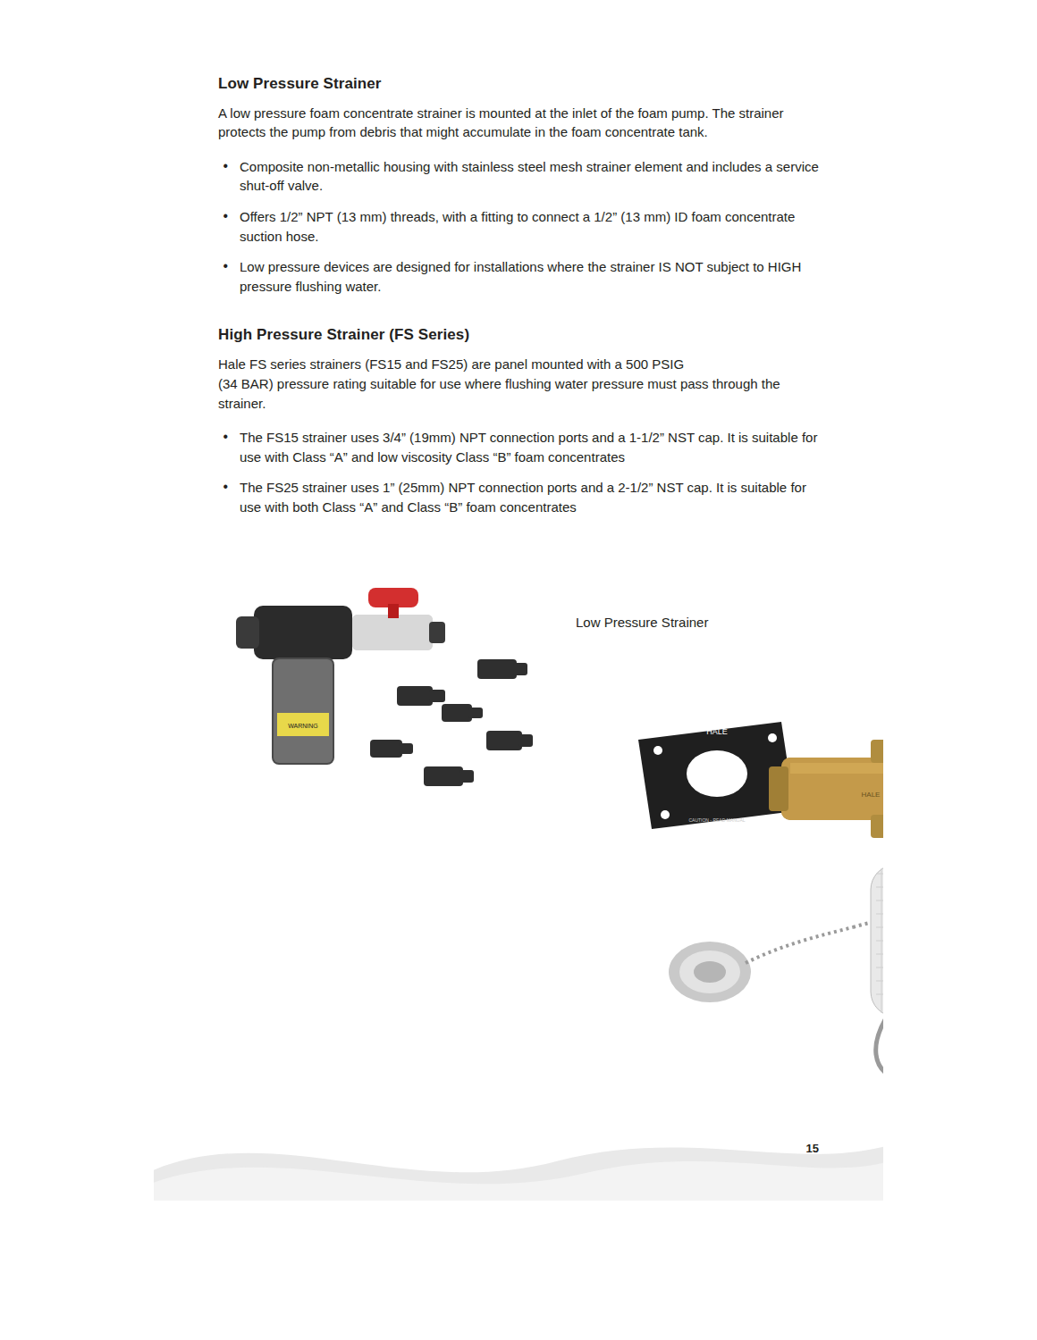Low Pressure Strainer
A low pressure foam concentrate strainer is mounted at the inlet of the foam pump. The strainer protects the pump from debris that might accumulate in the foam concentrate tank.
Composite non-metallic housing with stainless steel mesh strainer element and includes a service shut-off valve.
Offers 1/2” NPT (13 mm) threads, with a fitting to connect a 1/2” (13 mm) ID foam concentrate suction hose.
Low pressure devices are designed for installations where the strainer IS NOT subject to HIGH pressure flushing water.
High Pressure Strainer (FS Series)
Hale FS series strainers (FS15 and FS25) are panel mounted with a 500 PSIG
(34 BAR) pressure rating suitable for use where flushing water pressure must pass through the strainer.
The FS15 strainer uses 3/4” (19mm) NPT connection ports and a 1-1/2” NST cap. It is suitable for use with Class “A” and low viscosity Class “B” foam concentrates
The FS25 strainer uses 1” (25mm) NPT connection ports and a 2-1/2” NST cap. It is suitable for use with both Class “A” and Class “B” foam concentrates
WARNING
Low Pressure Strainer
HALE CAUTION - READ MANUAL HALE
High Pressure Strainer
15